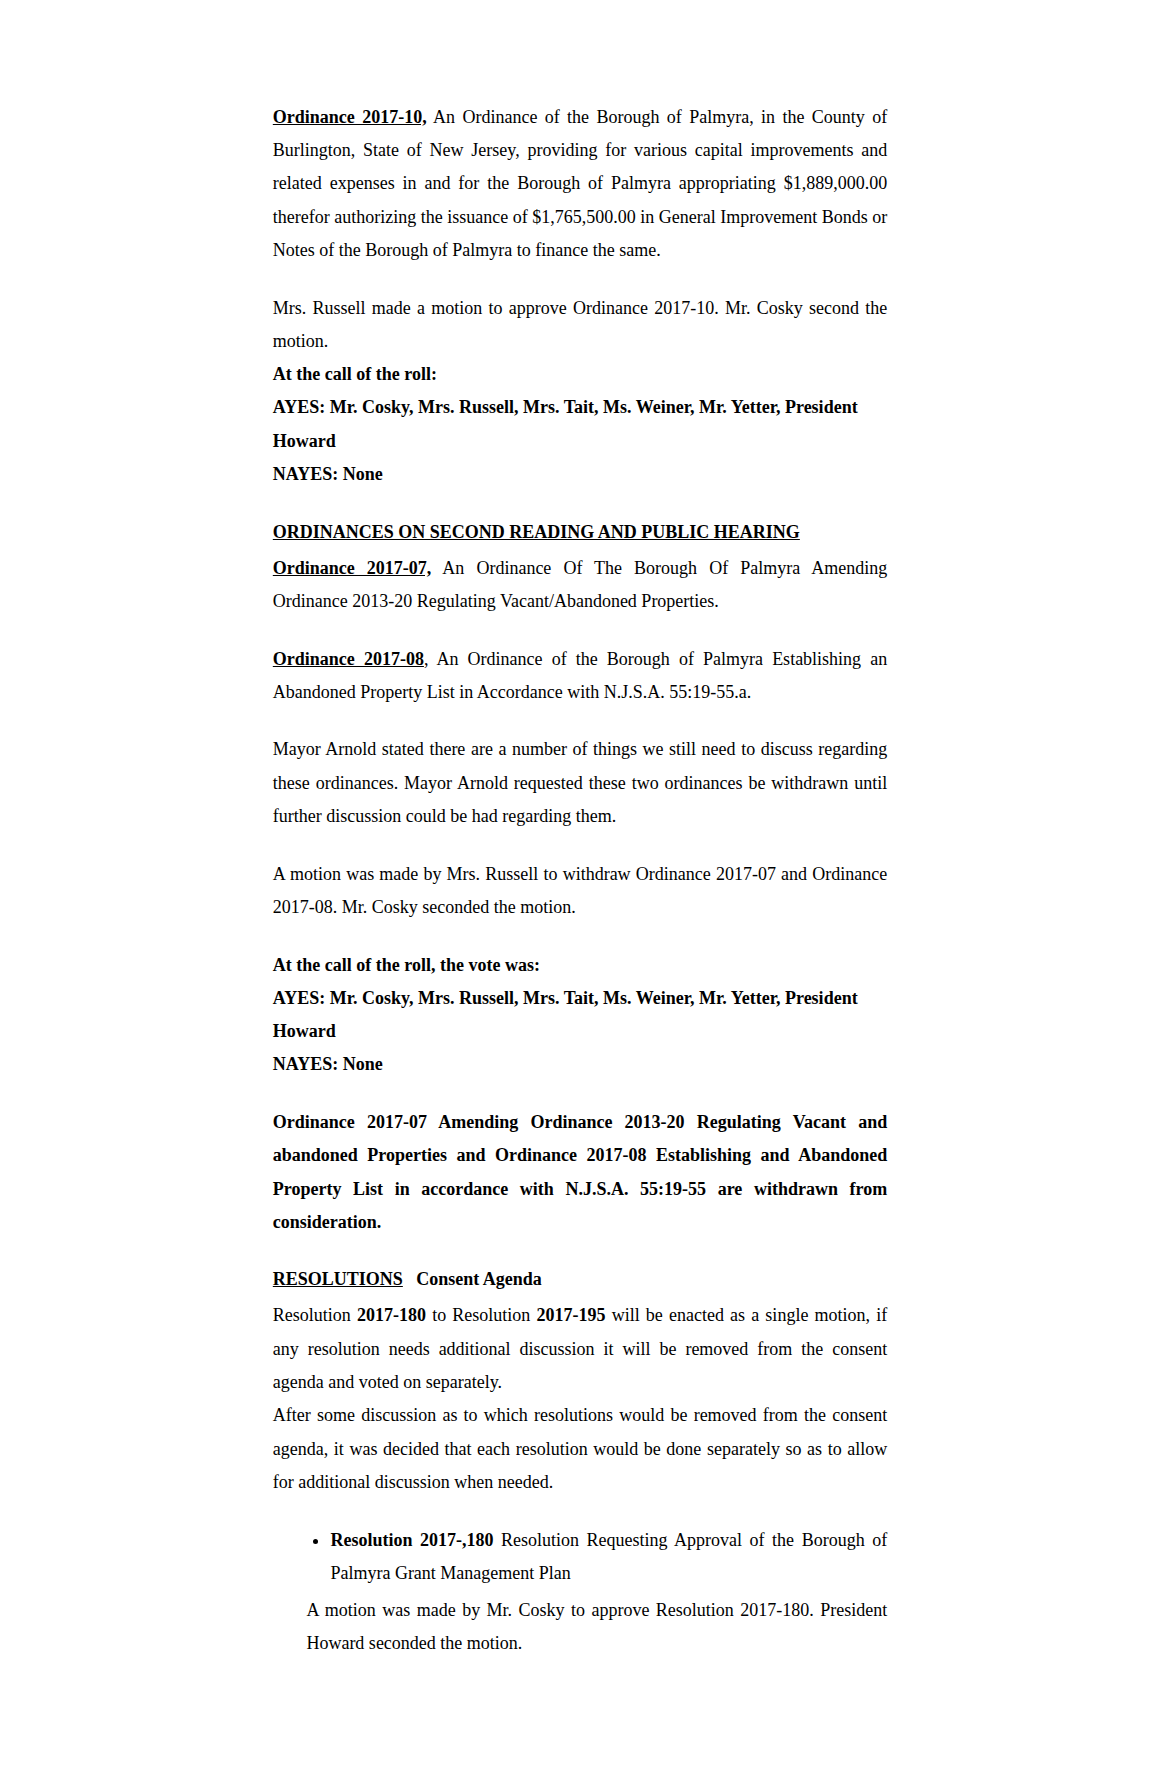Ordinance 2017-10, An Ordinance of the Borough of Palmyra, in the County of Burlington, State of New Jersey, providing for various capital improvements and related expenses in and for the Borough of Palmyra appropriating $1,889,000.00 therefor authorizing the issuance of $1,765,500.00 in General Improvement Bonds or Notes of the Borough of Palmyra to finance the same.
Mrs. Russell made a motion to approve Ordinance 2017-10. Mr. Cosky second the motion.
At the call of the roll:
AYES: Mr. Cosky, Mrs. Russell, Mrs. Tait, Ms. Weiner, Mr. Yetter, President Howard
NAYES: None
ORDINANCES ON SECOND READING AND PUBLIC HEARING
Ordinance 2017-07, An Ordinance Of The Borough Of Palmyra Amending Ordinance 2013-20 Regulating Vacant/Abandoned Properties.
Ordinance 2017-08, An Ordinance of the Borough of Palmyra Establishing an Abandoned Property List in Accordance with N.J.S.A. 55:19-55.a.
Mayor Arnold stated there are a number of things we still need to discuss regarding these ordinances. Mayor Arnold requested these two ordinances be withdrawn until further discussion could be had regarding them.
A motion was made by Mrs. Russell to withdraw Ordinance 2017-07 and Ordinance 2017-08. Mr. Cosky seconded the motion.
At the call of the roll, the vote was:
AYES: Mr. Cosky, Mrs. Russell, Mrs. Tait, Ms. Weiner, Mr. Yetter, President Howard
NAYES: None
Ordinance 2017-07 Amending Ordinance 2013-20 Regulating Vacant and abandoned Properties and Ordinance 2017-08 Establishing and Abandoned Property List in accordance with N.J.S.A. 55:19-55 are withdrawn from consideration.
RESOLUTIONS Consent Agenda
Resolution 2017-180 to Resolution 2017-195 will be enacted as a single motion, if any resolution needs additional discussion it will be removed from the consent agenda and voted on separately.
After some discussion as to which resolutions would be removed from the consent agenda, it was decided that each resolution would be done separately so as to allow for additional discussion when needed.
Resolution 2017-,180 Resolution Requesting Approval of the Borough of Palmyra Grant Management Plan
A motion was made by Mr. Cosky to approve Resolution 2017-180. President Howard seconded the motion.